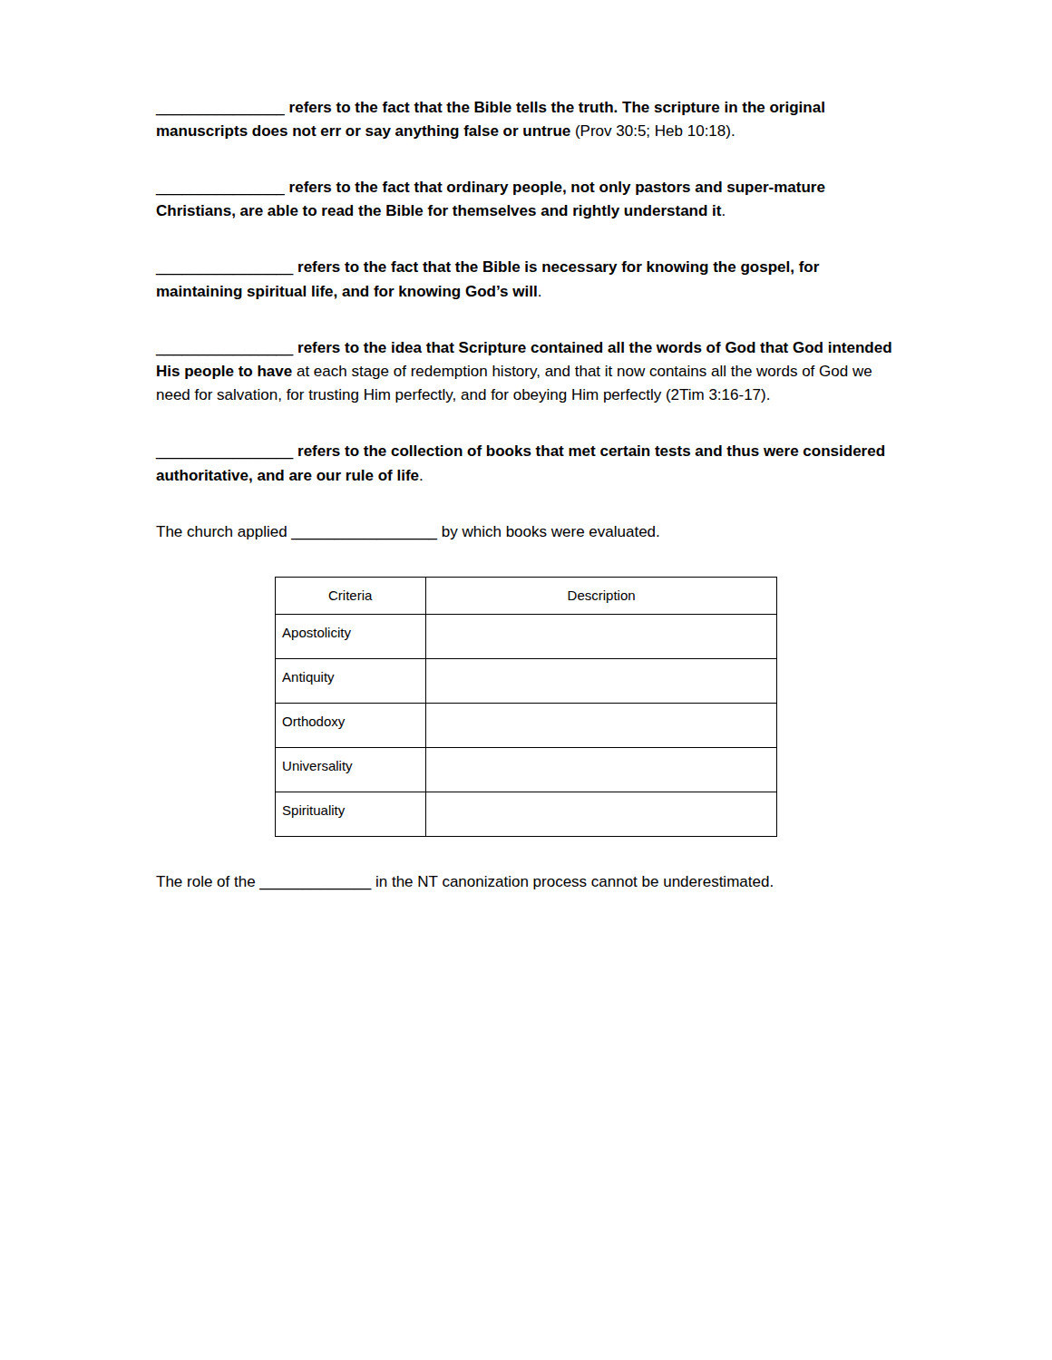_______________ refers to the fact that the Bible tells the truth. The scripture in the original manuscripts does not err or say anything false or untrue (Prov 30:5; Heb 10:18).
_______________ refers to the fact that ordinary people, not only pastors and super-mature Christians, are able to read the Bible for themselves and rightly understand it.
________________ refers to the fact that the Bible is necessary for knowing the gospel, for maintaining spiritual life, and for knowing God’s will.
________________ refers to the idea that Scripture contained all the words of God that God intended His people to have at each stage of redemption history, and that it now contains all the words of God we need for salvation, for trusting Him perfectly, and for obeying Him perfectly (2Tim 3:16-17).
________________ refers to the collection of books that met certain tests and thus were considered authoritative, and are our rule of life.
The church applied _________________ by which books were evaluated.
| Criteria | Description |
| --- | --- |
| Apostolicity | |
| Antiquity | |
| Orthodoxy | |
| Universality | |
| Spirituality | |
The role of the _____________ in the NT canonization process cannot be underestimated.